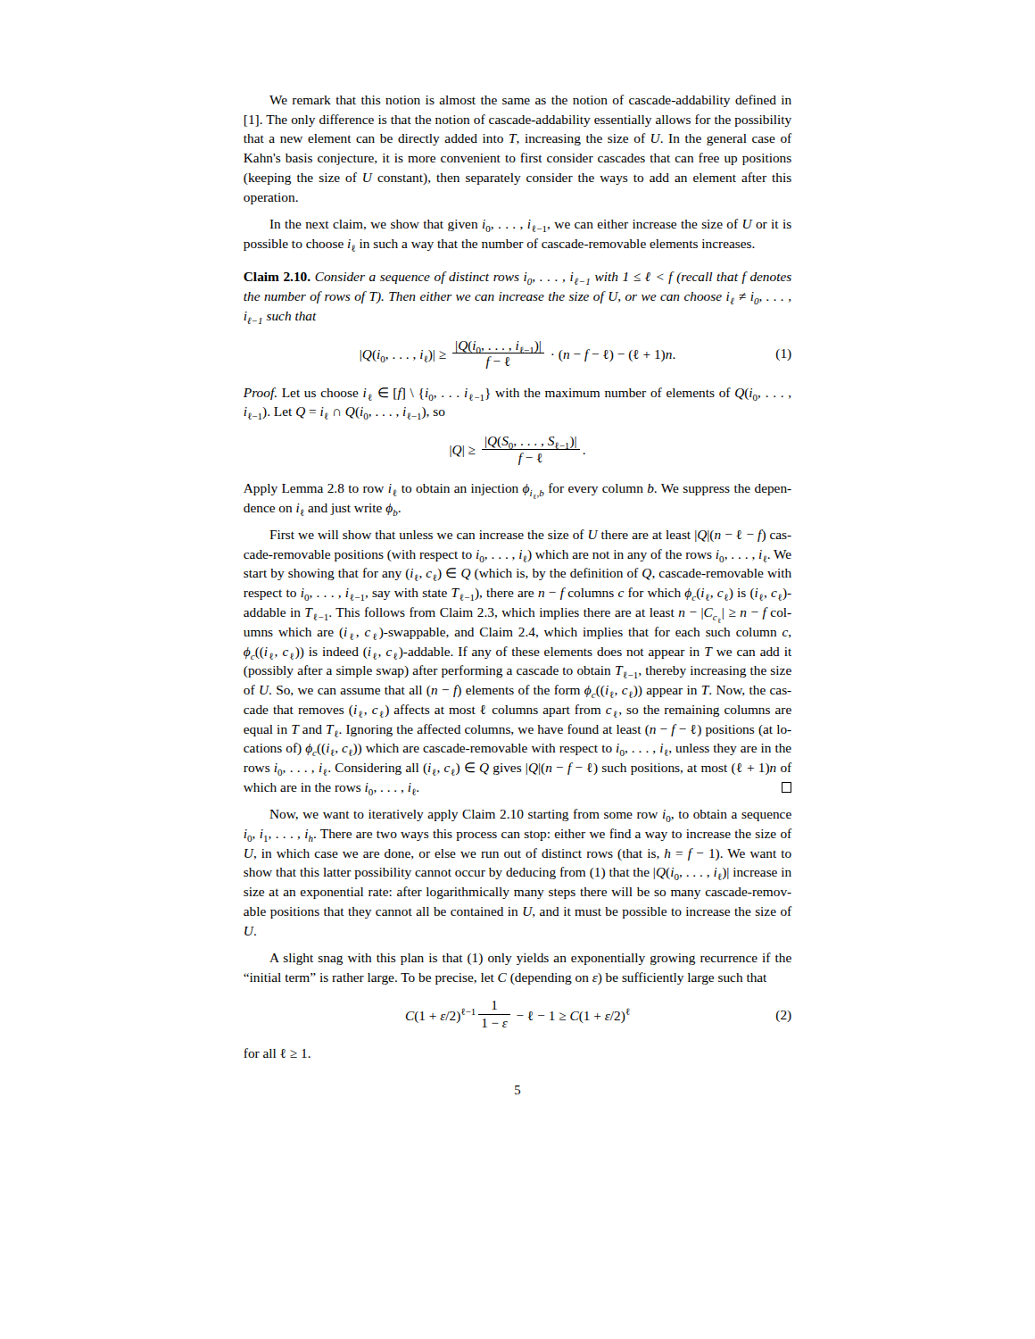We remark that this notion is almost the same as the notion of cascade-addability defined in [1]. The only difference is that the notion of cascade-addability essentially allows for the possibility that a new element can be directly added into T, increasing the size of U. In the general case of Kahn's basis conjecture, it is more convenient to first consider cascades that can free up positions (keeping the size of U constant), then separately consider the ways to add an element after this operation.
In the next claim, we show that given i0, . . . , iℓ−1, we can either increase the size of U or it is possible to choose iℓ in such a way that the number of cascade-removable elements increases.
Claim 2.10. Consider a sequence of distinct rows i0, . . . , iℓ−1 with 1 ≤ ℓ < f (recall that f denotes the number of rows of T). Then either we can increase the size of U, or we can choose iℓ ≠ i0, . . . , iℓ−1 such that
|Q(i0, . . . , iℓ)| ≥ |Q(i0, . . . , iℓ−1)|f − ℓ · (n − f − ℓ) − (ℓ + 1)n. (1)
Proof. Let us choose iℓ ∈ [f] \ {i0, . . . iℓ−1} with the maximum number of elements of Q(i0, . . . , iℓ−1). Let Q = iℓ ∩ Q(i0, . . . , iℓ−1), so
|Q| ≥ |Q(S0, . . . , Sℓ−1)|f − ℓ.
Apply Lemma 2.8 to row iℓ to obtain an injection ϕiℓ,b for every column b. We suppress the dependence on iℓ and just write ϕb.
First we will show that unless we can increase the size of U there are at least |Q|(n − ℓ − f) cascade-removable positions (with respect to i0, . . . , iℓ) which are not in any of the rows i0, . . . , iℓ. We start by showing that for any (iℓ, cℓ) ∈ Q (which is, by the definition of Q, cascade-removable with respect to i0, . . . , iℓ−1, say with state Tℓ−1), there are n − f columns c for which ϕc(iℓ, cℓ) is (iℓ, cℓ)-addable in Tℓ−1. This follows from Claim 2.3, which implies there are at least n − |Ccℓ| ≥ n − f columns which are (iℓ, cℓ)-swappable, and Claim 2.4, which implies that for each such column c, ϕc((iℓ, cℓ)) is indeed (iℓ, cℓ)-addable. If any of these elements does not appear in T we can add it (possibly after a simple swap) after performing a cascade to obtain Tℓ−1, thereby increasing the size of U. So, we can assume that all (n − f) elements of the form ϕc((iℓ, cℓ)) appear in T. Now, the cascade that removes (iℓ, cℓ) affects at most ℓ columns apart from cℓ, so the remaining columns are equal in T and Tℓ. Ignoring the affected columns, we have found at least (n − f − ℓ) positions (at locations of) ϕc((iℓ, cℓ)) which are cascade-removable with respect to i0, . . . , iℓ, unless they are in the rows i0, . . . , iℓ. Considering all (iℓ, cℓ) ∈ Q gives |Q|(n − f − ℓ) such positions, at most (ℓ + 1)n of which are in the rows i0, . . . , iℓ.
Now, we want to iteratively apply Claim 2.10 starting from some row i0, to obtain a sequence i0, i1, . . . , ih. There are two ways this process can stop: either we find a way to increase the size of U, in which case we are done, or else we run out of distinct rows (that is, h = f − 1). We want to show that this latter possibility cannot occur by deducing from (1) that the |Q(i0, . . . , iℓ)| increase in size at an exponential rate: after logarithmically many steps there will be so many cascade-removable positions that they cannot all be contained in U, and it must be possible to increase the size of U.
A slight snag with this plan is that (1) only yields an exponentially growing recurrence if the “initial term” is rather large. To be precise, let C (depending on ε) be sufficiently large such that
C(1 + ε/2)ℓ−111 − ε − ℓ − 1 ≥ C(1 + ε/2)ℓ (2)
for all ℓ ≥ 1.
5